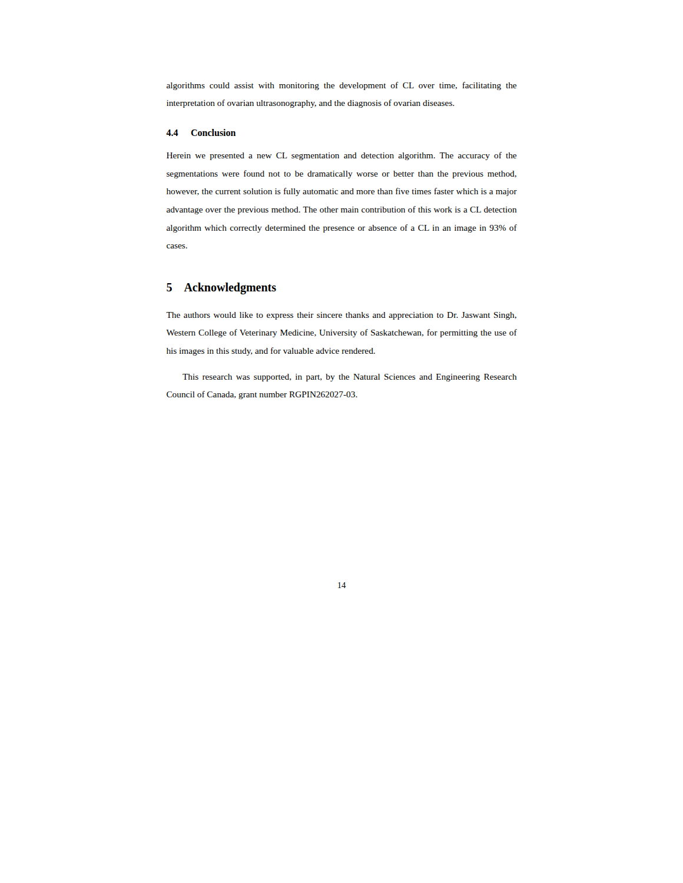algorithms could assist with monitoring the development of CL over time, facilitating the interpretation of ovarian ultrasonography, and the diagnosis of ovarian diseases.
4.4 Conclusion
Herein we presented a new CL segmentation and detection algorithm. The accuracy of the segmentations were found not to be dramatically worse or better than the previous method, however, the current solution is fully automatic and more than five times faster which is a major advantage over the previous method. The other main contribution of this work is a CL detection algorithm which correctly determined the presence or absence of a CL in an image in 93% of cases.
5 Acknowledgments
The authors would like to express their sincere thanks and appreciation to Dr. Jaswant Singh, Western College of Veterinary Medicine, University of Saskatchewan, for permitting the use of his images in this study, and for valuable advice rendered.
This research was supported, in part, by the Natural Sciences and Engineering Research Council of Canada, grant number RGPIN262027-03.
14